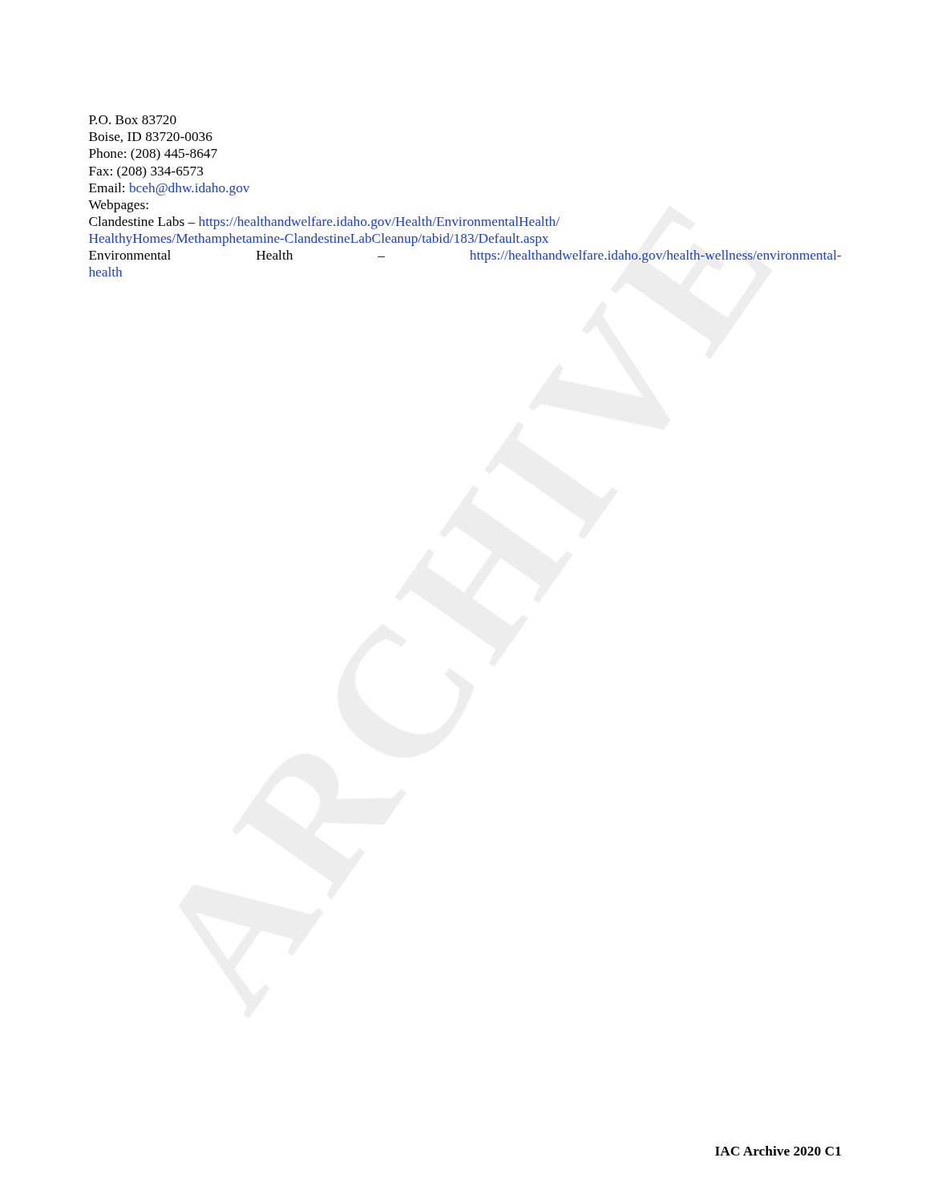ARCHIVE
P.O. Box 83720
Boise, ID 83720-0036
Phone: (208) 445-8647
Fax: (208) 334-6573
Email: bceh@dhw.idaho.gov
Webpages:
Clandestine Labs – https://healthandwelfare.idaho.gov/Health/EnvironmentalHealth/
HealthyHomes/Methamphetamine-ClandestineLabCleanup/tabid/183/Default.aspx
Environmental Health – https://healthandwelfare.idaho.gov/health-wellness/environmental-
health
IAC Archive 2020 C1